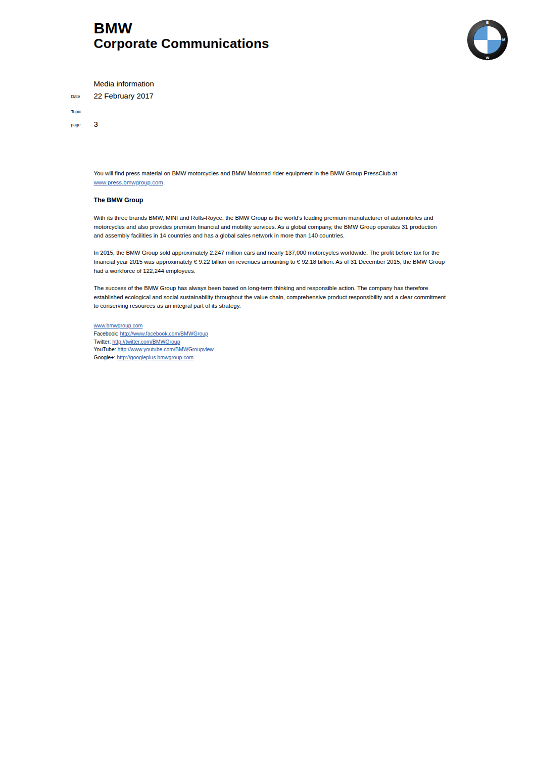BMW
Corporate Communications
B M W
Media information
Date
22 February 2017
Topic
page
3
You will find press material on BMW motorcycles and BMW Motorrad rider equipment in the BMW Group PressClub at www.press.bmwgroup.com.
The BMW Group
With its three brands BMW, MINI and Rolls-Royce, the BMW Group is the world’s leading premium manufacturer of automobiles and motorcycles and also provides premium financial and mobility services. As a global company, the BMW Group operates 31 production and assembly facilities in 14 countries and has a global sales network in more than 140 countries.
In 2015, the BMW Group sold approximately 2.247 million cars and nearly 137,000 motorcycles worldwide. The profit before tax for the financial year 2015 was approximately € 9.22 billion on revenues amounting to € 92.18 billion. As of 31 December 2015, the BMW Group had a workforce of 122,244 employees.
The success of the BMW Group has always been based on long-term thinking and responsible action. The company has therefore established ecological and social sustainability throughout the value chain, comprehensive product responsibility and a clear commitment to conserving resources as an integral part of its strategy.
www.bmwgroup.com
Facebook: http://www.facebook.com/BMWGroup
Twitter: http://twitter.com/BMWGroup
YouTube: http://www.youtube.com/BMWGroupview
Google+: http://googleplus.bmwgroup.com